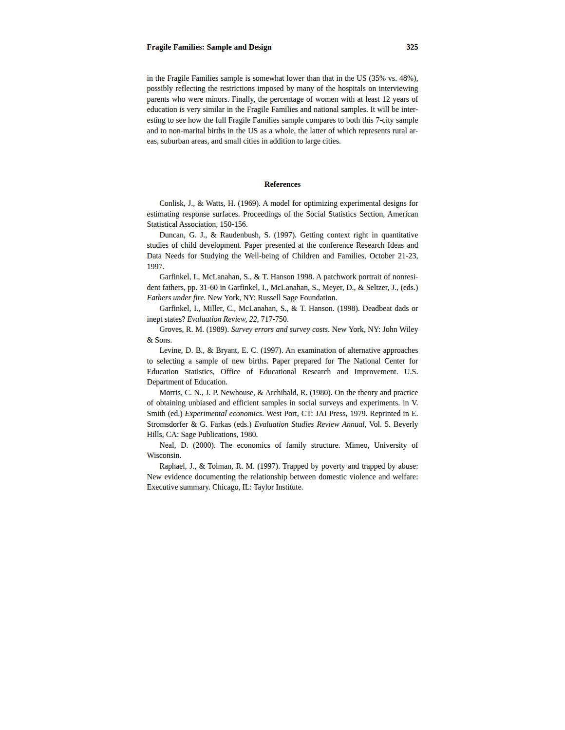Fragile Families: Sample and Design 325
in the Fragile Families sample is somewhat lower than that in the US (35% vs. 48%), possibly reflecting the restrictions imposed by many of the hospitals on interviewing parents who were minors. Finally, the percentage of women with at least 12 years of education is very similar in the Fragile Families and national samples. It will be interesting to see how the full Fragile Families sample compares to both this 7-city sample and to non-marital births in the US as a whole, the latter of which represents rural areas, suburban areas, and small cities in addition to large cities.
References
Conlisk, J., & Watts, H. (1969). A model for optimizing experimental designs for estimating response surfaces. Proceedings of the Social Statistics Section, American Statistical Association, 150-156.
Duncan, G. J., & Raudenbush, S. (1997). Getting context right in quantitative studies of child development. Paper presented at the conference Research Ideas and Data Needs for Studying the Well-being of Children and Families, October 21-23, 1997.
Garfinkel, I., McLanahan, S., & T. Hanson 1998. A patchwork portrait of nonresident fathers, pp. 31-60 in Garfinkel, I., McLanahan, S., Meyer, D., & Seltzer, J., (eds.) Fathers under fire. New York, NY: Russell Sage Foundation.
Garfinkel, I., Miller, C., McLanahan, S., & T. Hanson. (1998). Deadbeat dads or inept states? Evaluation Review, 22, 717-750.
Groves, R. M. (1989). Survey errors and survey costs. New York, NY: John Wiley & Sons.
Levine, D. B., & Bryant, E. C. (1997). An examination of alternative approaches to selecting a sample of new births. Paper prepared for The National Center for Education Statistics, Office of Educational Research and Improvement. U.S. Department of Education.
Morris, C. N., J. P. Newhouse, & Archibald, R. (1980). On the theory and practice of obtaining unbiased and efficient samples in social surveys and experiments. in V. Smith (ed.) Experimental economics. West Port, CT: JAI Press, 1979. Reprinted in E. Stromsdorfer & G. Farkas (eds.) Evaluation Studies Review Annual, Vol. 5. Beverly Hills, CA: Sage Publications, 1980.
Neal, D. (2000). The economics of family structure. Mimeo, University of Wisconsin.
Raphael, J., & Tolman, R. M. (1997). Trapped by poverty and trapped by abuse: New evidence documenting the relationship between domestic violence and welfare: Executive summary. Chicago, IL: Taylor Institute.